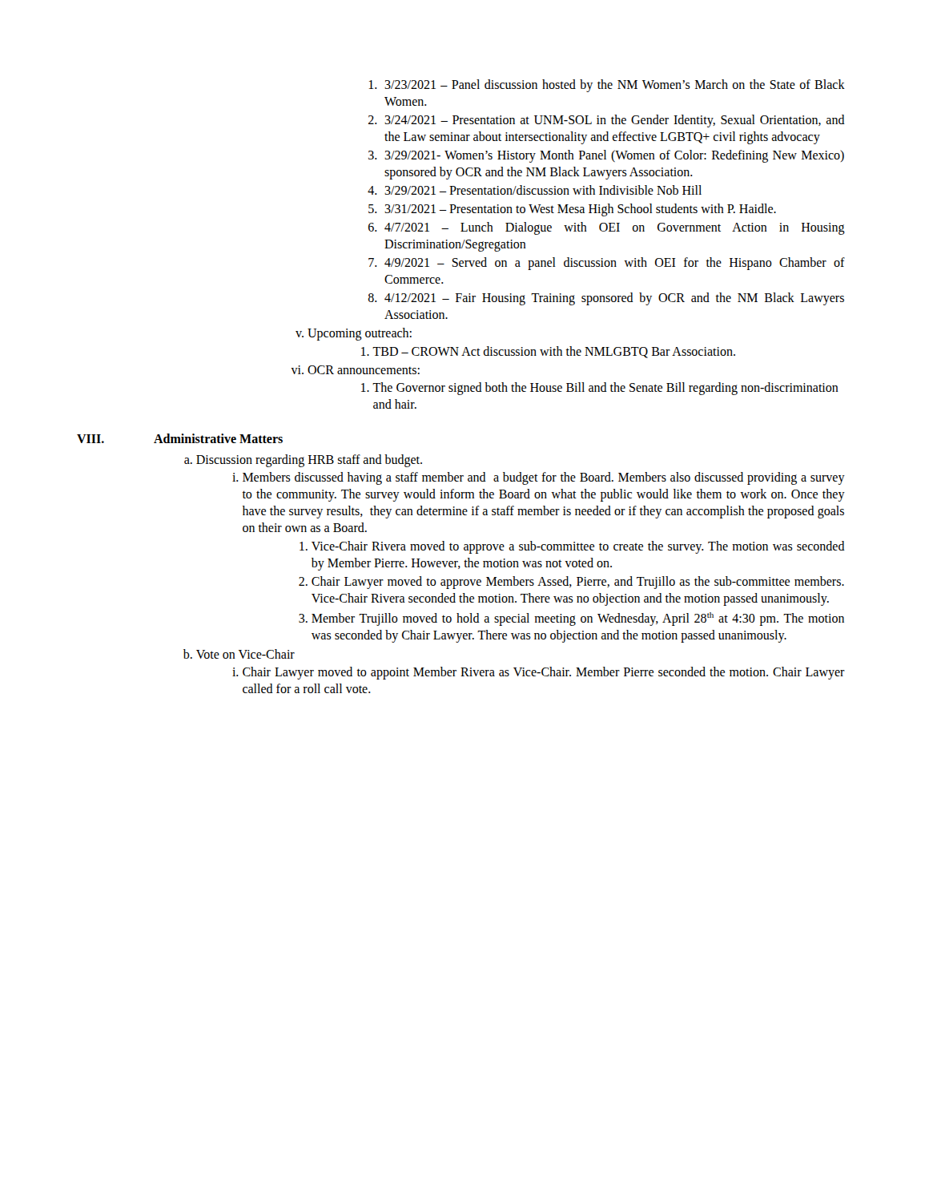3/23/2021 – Panel discussion hosted by the NM Women’s March on the State of Black Women.
3/24/2021 – Presentation at UNM-SOL in the Gender Identity, Sexual Orientation, and the Law seminar about intersectionality and effective LGBTQ+ civil rights advocacy
3/29/2021- Women’s History Month Panel (Women of Color: Redefining New Mexico) sponsored by OCR and the NM Black Lawyers Association.
3/29/2021 – Presentation/discussion with Indivisible Nob Hill
3/31/2021 – Presentation to West Mesa High School students with P. Haidle.
4/7/2021 – Lunch Dialogue with OEI on Government Action in Housing Discrimination/Segregation
4/9/2021 – Served on a panel discussion with OEI for the Hispano Chamber of Commerce.
4/12/2021 – Fair Housing Training sponsored by OCR and the NM Black Lawyers Association.
Upcoming outreach:
TBD – CROWN Act discussion with the NMLGBTQ Bar Association.
OCR announcements:
The Governor signed both the House Bill and the Senate Bill regarding non-discrimination and hair.
VIII. Administrative Matters
Discussion regarding HRB staff and budget.
Members discussed having a staff member and a budget for the Board. Members also discussed providing a survey to the community. The survey would inform the Board on what the public would like them to work on. Once they have the survey results, they can determine if a staff member is needed or if they can accomplish the proposed goals on their own as a Board.
Vice-Chair Rivera moved to approve a sub-committee to create the survey. The motion was seconded by Member Pierre. However, the motion was not voted on.
Chair Lawyer moved to approve Members Assed, Pierre, and Trujillo as the sub-committee members. Vice-Chair Rivera seconded the motion. There was no objection and the motion passed unanimously.
Member Trujillo moved to hold a special meeting on Wednesday, April 28th at 4:30 pm. The motion was seconded by Chair Lawyer. There was no objection and the motion passed unanimously.
Vote on Vice-Chair
Chair Lawyer moved to appoint Member Rivera as Vice-Chair. Member Pierre seconded the motion. Chair Lawyer called for a roll call vote.